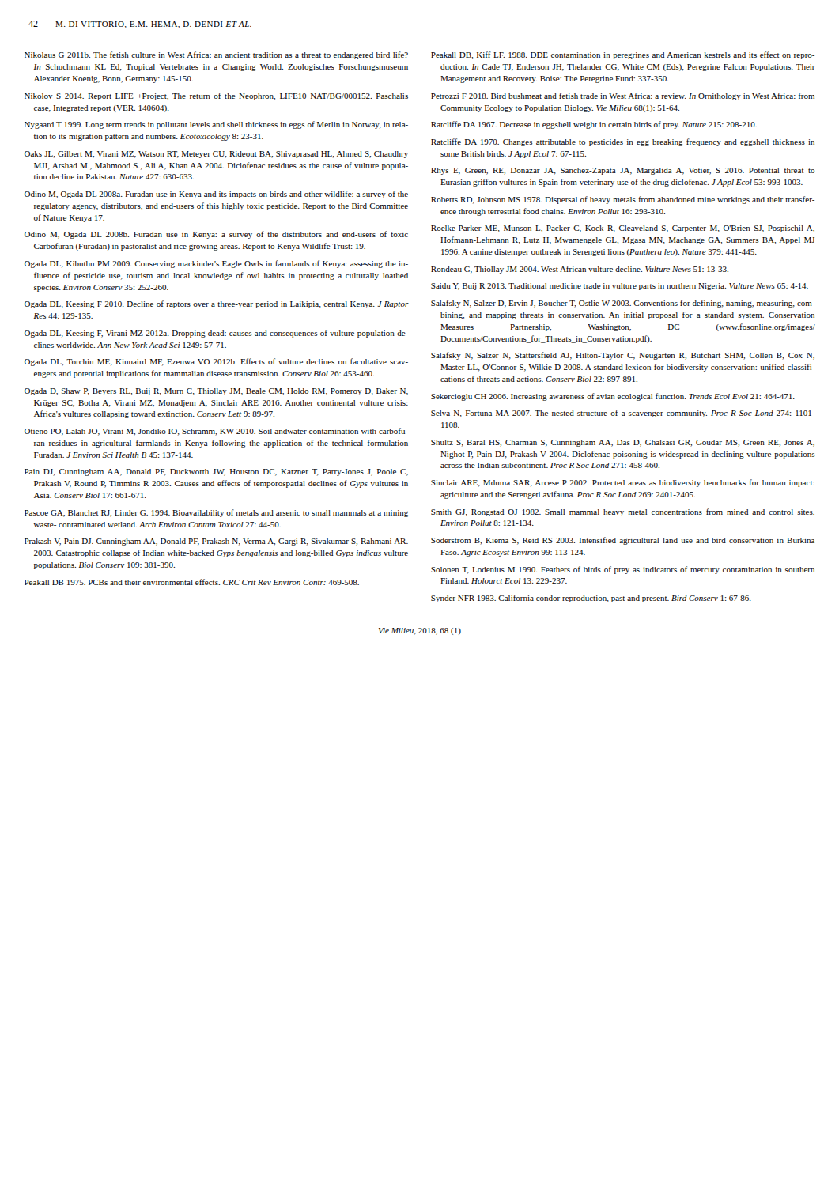42 M. DI VITTORIO, E.M. HEMA, D. DENDI ET AL.
Nikolaus G 2011b. The fetish culture in West Africa: an ancient tradition as a threat to endangered bird life? In Schuchmann KL Ed, Tropical Vertebrates in a Changing World. Zoologisches Forschungsmuseum Alexander Koenig, Bonn, Germany: 145-150.
Nikolov S 2014. Report LIFE +Project, The return of the Neophron, LIFE10 NAT/BG/000152. Paschalis case, Integrated report (VER. 140604).
Nygaard T 1999. Long term trends in pollutant levels and shell thickness in eggs of Merlin in Norway, in relation to its migration pattern and numbers. Ecotoxicology 8: 23-31.
Oaks JL, Gilbert M, Virani MZ, Watson RT, Meteyer CU, Rideout BA, Shivaprasad HL, Ahmed S, Chaudhry MJI, Arshad M., Mahmood S., Ali A, Khan AA 2004. Diclofenac residues as the cause of vulture population decline in Pakistan. Nature 427: 630-633.
Odino M, Ogada DL 2008a. Furadan use in Kenya and its impacts on birds and other wildlife: a survey of the regulatory agency, distributors, and end-users of this highly toxic pesticide. Report to the Bird Committee of Nature Kenya 17.
Odino M, Ogada DL 2008b. Furadan use in Kenya: a survey of the distributors and end-users of toxic Carbofuran (Furadan) in pastoralist and rice growing areas. Report to Kenya Wildlife Trust: 19.
Ogada DL, Kibuthu PM 2009. Conserving mackinder's Eagle Owls in farmlands of Kenya: assessing the influence of pesticide use, tourism and local knowledge of owl habits in protecting a culturally loathed species. Environ Conserv 35: 252-260.
Ogada DL, Keesing F 2010. Decline of raptors over a three-year period in Laikipia, central Kenya. J Raptor Res 44: 129-135.
Ogada DL, Keesing F, Virani MZ 2012a. Dropping dead: causes and consequences of vulture population declines worldwide. Ann New York Acad Sci 1249: 57-71.
Ogada DL, Torchin ME, Kinnaird MF, Ezenwa VO 2012b. Effects of vulture declines on facultative scavengers and potential implications for mammalian disease transmission. Conserv Biol 26: 453-460.
Ogada D, Shaw P, Beyers RL, Buij R, Murn C, Thiollay JM, Beale CM, Holdo RM, Pomeroy D, Baker N, Krüger SC, Botha A, Virani MZ, Monadjem A, Sinclair ARE 2016. Another continental vulture crisis: Africa's vultures collapsing toward extinction. Conserv Lett 9: 89-97.
Otieno PO, Lalah JO, Virani M, Jondiko IO, Schramm, KW 2010. Soil andwater contamination with carbofuran residues in agricultural farmlands in Kenya following the application of the technical formulation Furadan. J Environ Sci Health B 45: 137-144.
Pain DJ, Cunningham AA, Donald PF, Duckworth JW, Houston DC, Katzner T, Parry-Jones J, Poole C, Prakash V, Round P, Timmins R 2003. Causes and effects of temporospatial declines of Gyps vultures in Asia. Conserv Biol 17: 661-671.
Pascoe GA, Blanchet RJ, Linder G. 1994. Bioavailability of metals and arsenic to small mammals at a mining waste- contaminated wetland. Arch Environ Contam Toxicol 27: 44-50.
Prakash V, Pain DJ. Cunningham AA, Donald PF, Prakash N, Verma A, Gargi R, Sivakumar S, Rahmani AR. 2003. Catastrophic collapse of Indian white-backed Gyps bengalensis and long-billed Gyps indicus vulture populations. Biol Conserv 109: 381-390.
Peakall DB 1975. PCBs and their environmental effects. CRC Crit Rev Environ Contr: 469-508.
Peakall DB, Kiff LF. 1988. DDE contamination in peregrines and American kestrels and its effect on reproduction. In Cade TJ, Enderson JH, Thelander CG, White CM (Eds), Peregrine Falcon Populations. Their Management and Recovery. Boise: The Peregrine Fund: 337-350.
Petrozzi F 2018. Bird bushmeat and fetish trade in West Africa: a review. In Ornithology in West Africa: from Community Ecology to Population Biology. Vie Milieu 68(1): 51-64.
Ratcliffe DA 1967. Decrease in eggshell weight in certain birds of prey. Nature 215: 208-210.
Ratcliffe DA 1970. Changes attributable to pesticides in egg breaking frequency and eggshell thickness in some British birds. J Appl Ecol 7: 67-115.
Rhys E, Green, RE, Donázar JA, Sánchez-Zapata JA, Margalida A, Votier, S 2016. Potential threat to Eurasian griffon vultures in Spain from veterinary use of the drug diclofenac. J Appl Ecol 53: 993-1003.
Roberts RD, Johnson MS 1978. Dispersal of heavy metals from abandoned mine workings and their transference through terrestrial food chains. Environ Pollut 16: 293-310.
Roelke-Parker ME, Munson L, Packer C, Kock R, Cleaveland S, Carpenter M, O'Brien SJ, Pospischil A, Hofmann-Lehmann R, Lutz H, Mwamengele GL, Mgasa MN, Machange GA, Summers BA, Appel MJ 1996. A canine distemper outbreak in Serengeti lions (Panthera leo). Nature 379: 441-445.
Rondeau G, Thiollay JM 2004. West African vulture decline. Vulture News 51: 13-33.
Saidu Y, Buij R 2013. Traditional medicine trade in vulture parts in northern Nigeria. Vulture News 65: 4-14.
Salafsky N, Salzer D, Ervin J, Boucher T, Ostlie W 2003. Conventions for defining, naming, measuring, combining, and mapping threats in conservation. An initial proposal for a standard system. Conservation Measures Partnership, Washington, DC (www.fosonline.org/images/ Documents/Conventions_for_Threats_in_Conservation.pdf).
Salafsky N, Salzer N, Stattersfield AJ, Hilton-Taylor C, Neugarten R, Butchart SHM, Collen B, Cox N, Master LL, O'Connor S, Wilkie D 2008. A standard lexicon for biodiversity conservation: unified classifications of threats and actions. Conserv Biol 22: 897-891.
Sekercioglu CH 2006. Increasing awareness of avian ecological function. Trends Ecol Evol 21: 464-471.
Selva N, Fortuna MA 2007. The nested structure of a scavenger community. Proc R Soc Lond 274: 1101-1108.
Shultz S, Baral HS, Charman S, Cunningham AA, Das D, Ghalsasi GR, Goudar MS, Green RE, Jones A, Nighot P, Pain DJ, Prakash V 2004. Diclofenac poisoning is widespread in declining vulture populations across the Indian subcontinent. Proc R Soc Lond 271: 458-460.
Sinclair ARE, Mduma SAR, Arcese P 2002. Protected areas as biodiversity benchmarks for human impact: agriculture and the Serengeti avifauna. Proc R Soc Lond 269: 2401-2405.
Smith GJ, Rongstad OJ 1982. Small mammal heavy metal concentrations from mined and control sites. Environ Pollut 8: 121-134.
Söderström B, Kiema S, Reid RS 2003. Intensified agricultural land use and bird conservation in Burkina Faso. Agric Ecosyst Environ 99: 113-124.
Solonen T, Lodenius M 1990. Feathers of birds of prey as indicators of mercury contamination in southern Finland. Holoarct Ecol 13: 229-237.
Synder NFR 1983. California condor reproduction, past and present. Bird Conserv 1: 67-86.
Vie Milieu, 2018, 68 (1)